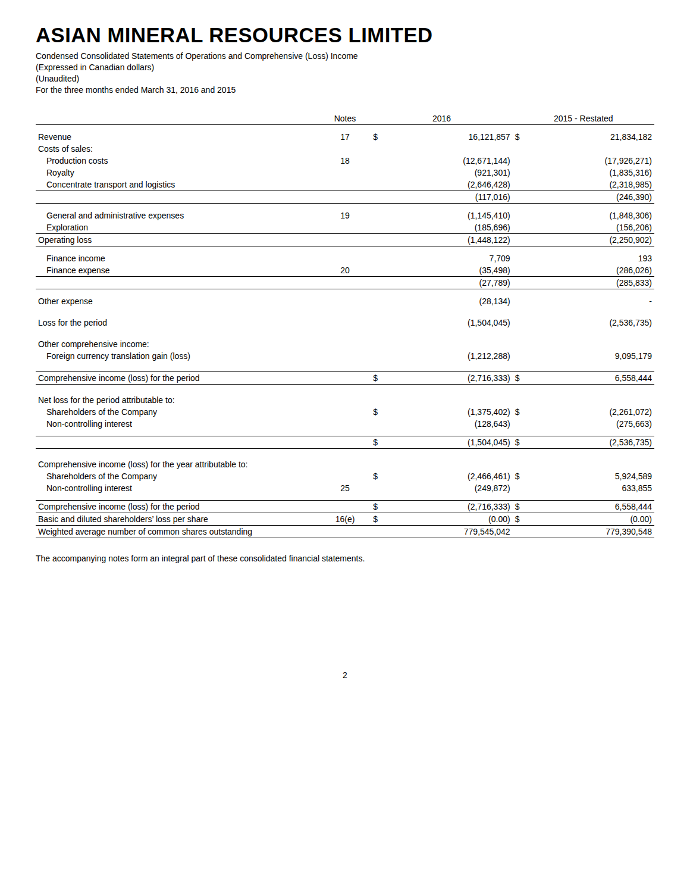ASIAN MINERAL RESOURCES LIMITED
Condensed Consolidated Statements of Operations and Comprehensive (Loss) Income
(Expressed in Canadian dollars)
(Unaudited)
For the three months ended March 31, 2016 and 2015
| | Notes | 2016 | 2015 - Restated |
| Revenue | 17 | $ | 16,121,857 | $ | 21,834,182 |
| Costs of sales: | | | | | |
| Production costs | 18 | | (12,671,144) | | (17,926,271) |
| Royalty | | | (921,301) | | (1,835,316) |
| Concentrate transport and logistics | | | (2,646,428) | | (2,318,985) |
| | | | (117,016) | | (246,390) |
| General and administrative expenses | 19 | | (1,145,410) | | (1,848,306) |
| Exploration | | | (185,696) | | (156,206) |
| Operating loss | | | (1,448,122) | | (2,250,902) |
| Finance income | | | 7,709 | | 193 |
| Finance expense | 20 | | (35,498) | | (286,026) |
| | | | (27,789) | | (285,833) |
| Other expense | | | (28,134) | | - |
| Loss for the period | | | (1,504,045) | | (2,536,735) |
| Other comprehensive income: | | | | | |
| Foreign currency translation gain (loss) | | | (1,212,288) | | 9,095,179 |
| Comprehensive income (loss) for the period | | $ | (2,716,333) | $ | 6,558,444 |
| Net loss for the period attributable to: | | | | | |
| Shareholders of the Company | | $ | (1,375,402) | $ | (2,261,072) |
| Non-controlling interest | | | (128,643) | | (275,663) |
| | | $ | (1,504,045) | $ | (2,536,735) |
| Comprehensive income (loss) for the year attributable to: | | | | | |
| Shareholders of the Company | | $ | (2,466,461) | $ | 5,924,589 |
| Non-controlling interest | 25 | | (249,872) | | 633,855 |
| Comprehensive income (loss) for the period | | $ | (2,716,333) | $ | 6,558,444 |
| Basic and diluted shareholders’ loss per share | 16(e) | $ | (0.00) | $ | (0.00) |
| Weighted average number of common shares outstanding | | | 779,545,042 | | 779,390,548 |
The accompanying notes form an integral part of these consolidated financial statements.
2